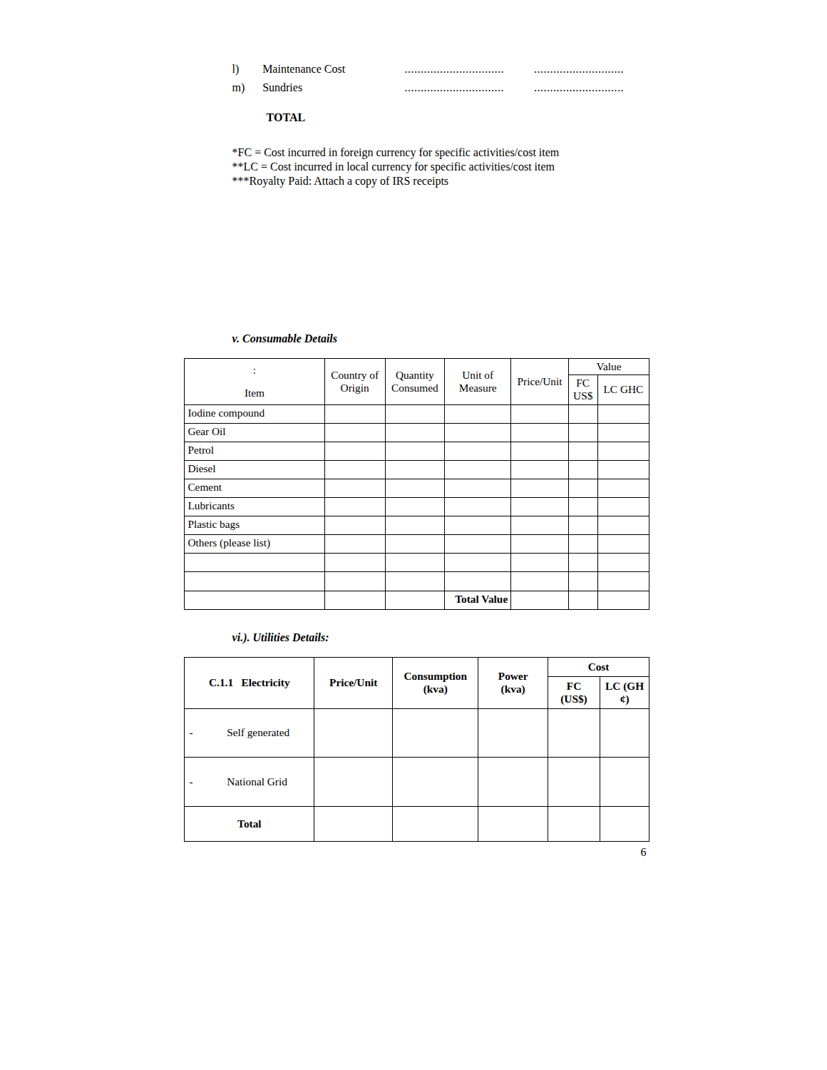| l) | Maintenance Cost | ............................... | ............................ |
| m) | Sundries | ............................... | ............................ |
TOTAL
*FC = Cost incurred in foreign currency for specific activities/cost item
**LC = Cost incurred in local currency for specific activities/cost item
***Royalty Paid: Attach a copy of IRS receipts
v. Consumable Details
| : Item | Country of Origin | Quantity Consumed | Unit of Measure | Price/Unit | Value |
| --- | --- | --- | --- | --- | --- |
| FC US$ | LC GHC |
| Iodine compound | | | | | | |
| Gear Oil | | | | | | |
| Petrol | | | | | | |
| Diesel | | | | | | |
| Cement | | | | | | |
| Lubricants | | | | | | |
| Plastic bags | | | | | | |
| Others (please list) | | | | | | |
| | | | Total Value | | | |
vi.). Utilities Details:
| C.1.1 Electricity | Price/Unit | Consumption (kva) | Power (kva) | Cost |
| --- | --- | --- | --- | --- |
| FC (US$) | LC (GH ¢) |
| - Self generated | | | | | |
| - National Grid | | | | | |
| Total | | | | | |
6